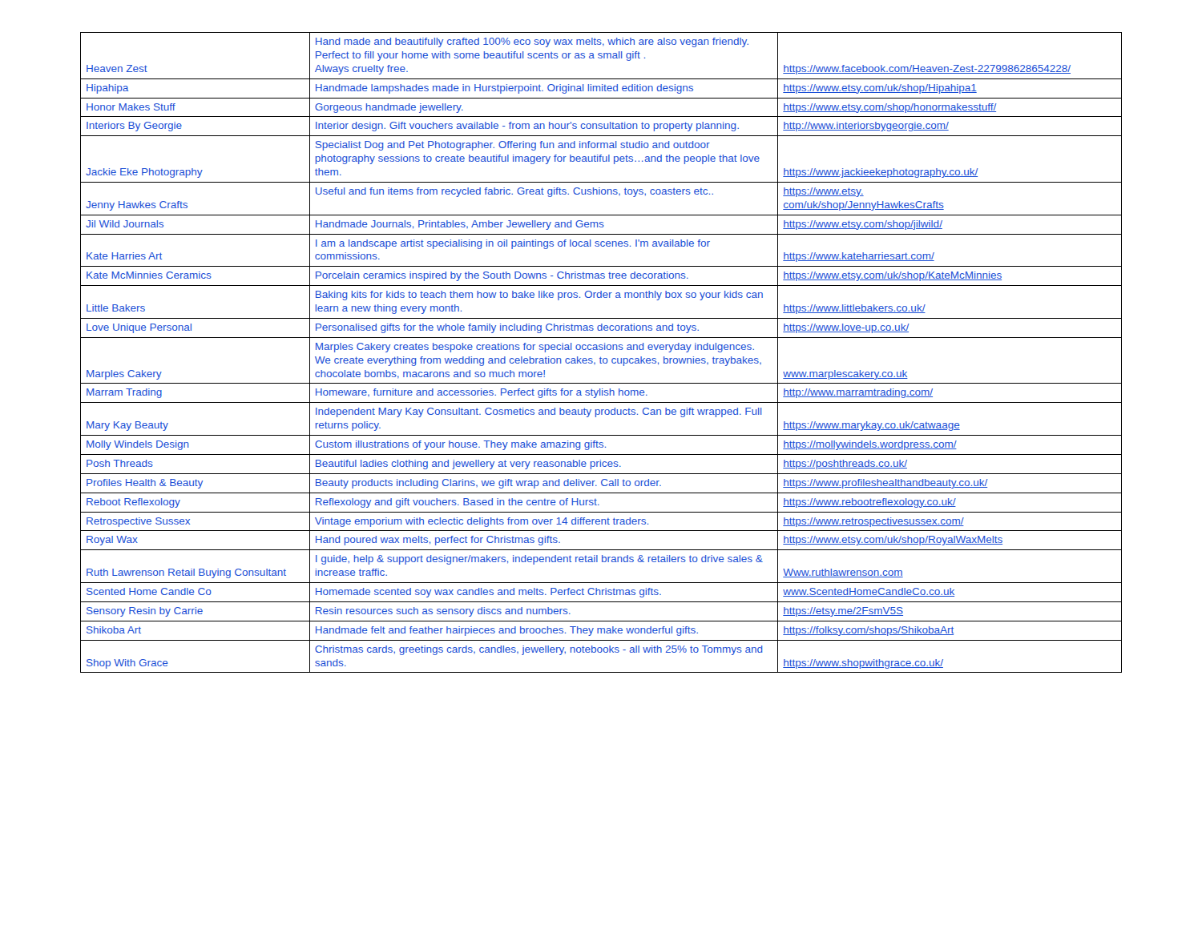| Heaven Zest | Hand made and beautifully crafted 100% eco soy wax melts, which are also vegan friendly. Perfect to fill your home with some beautiful scents or as a small gift . Always cruelty free. | https://www.facebook.com/Heaven-Zest-227998628654228/ |
| Hipahipa | Handmade lampshades made in Hurstpierpoint. Original limited edition designs | https://www.etsy.com/uk/shop/Hipahipa1 |
| Honor Makes Stuff | Gorgeous handmade jewellery. | https://www.etsy.com/shop/honormakesstuff/ |
| Interiors By Georgie | Interior design. Gift vouchers available - from an hour's consultation to property planning. | http://www.interiorsbygeorgie.com/ |
| Jackie Eke Photography | Specialist Dog and Pet Photographer. Offering fun and informal studio and outdoor photography sessions to create beautiful imagery for beautiful pets…and the people that love them. | https://www.jackieekephotography.co.uk/ |
| Jenny Hawkes Crafts | Useful and fun items from recycled fabric. Great gifts. Cushions, toys, coasters etc.. | https://www.etsy. com/uk/shop/JennyHawkesCrafts |
| Jil Wild Journals | Handmade Journals, Printables, Amber Jewellery and Gems | https://www.etsy.com/shop/jilwild/ |
| Kate Harries Art | I am a landscape artist specialising in oil paintings of local scenes. I'm available for commissions. | https://www.kateharriesart.com/ |
| Kate McMinnies Ceramics | Porcelain ceramics inspired by the South Downs - Christmas tree decorations. | https://www.etsy.com/uk/shop/KateMcMinnies |
| Little Bakers | Baking kits for kids to teach them how to bake like pros. Order a monthly box so your kids can learn a new thing every month. | https://www.littlebakers.co.uk/ |
| Love Unique Personal | Personalised gifts for the whole family including Christmas decorations and toys. | https://www.love-up.co.uk/ |
| Marples Cakery | Marples Cakery creates bespoke creations for special occasions and everyday indulgences. We create everything from wedding and celebration cakes, to cupcakes, brownies, traybakes, chocolate bombs, macarons and so much more! | www.marplescakery.co.uk |
| Marram Trading | Homeware, furniture and accessories. Perfect gifts for a stylish home. | http://www.marramtrading.com/ |
| Mary Kay Beauty | Independent Mary Kay Consultant. Cosmetics and beauty products. Can be gift wrapped. Full returns policy. | https://www.marykay.co.uk/catwaage |
| Molly Windels Design | Custom illustrations of your house. They make amazing gifts. | https://mollywindels.wordpress.com/ |
| Posh Threads | Beautiful ladies clothing and jewellery at very reasonable prices. | https://poshthreads.co.uk/ |
| Profiles Health & Beauty | Beauty products including Clarins, we gift wrap and deliver. Call to order. | https://www.profileshealthandbeauty.co.uk/ |
| Reboot Reflexology | Reflexology and gift vouchers. Based in the centre of Hurst. | https://www.rebootreflexology.co.uk/ |
| Retrospective Sussex | Vintage emporium with eclectic delights from over 14 different traders. | https://www.retrospectivesussex.com/ |
| Royal Wax | Hand poured wax melts, perfect for Christmas gifts. | https://www.etsy.com/uk/shop/RoyalWaxMelts |
| Ruth Lawrenson Retail Buying Consultant | I guide, help & support designer/makers, independent retail brands & retailers to drive sales & increase traffic. | Www.ruthlawrenson.com |
| Scented Home Candle Co | Homemade scented soy wax candles and melts. Perfect Christmas gifts. | www.ScentedHomeCandleCo.co.uk |
| Sensory Resin by Carrie | Resin resources such as sensory discs and numbers. | https://etsy.me/2FsmV5S |
| Shikoba Art | Handmade felt and feather hairpieces and brooches. They make wonderful gifts. | https://folksy.com/shops/ShikobaArt |
| Shop With Grace | Christmas cards, greetings cards, candles, jewellery, notebooks - all with 25% to Tommys and sands. | https://www.shopwithgrace.co.uk/ |